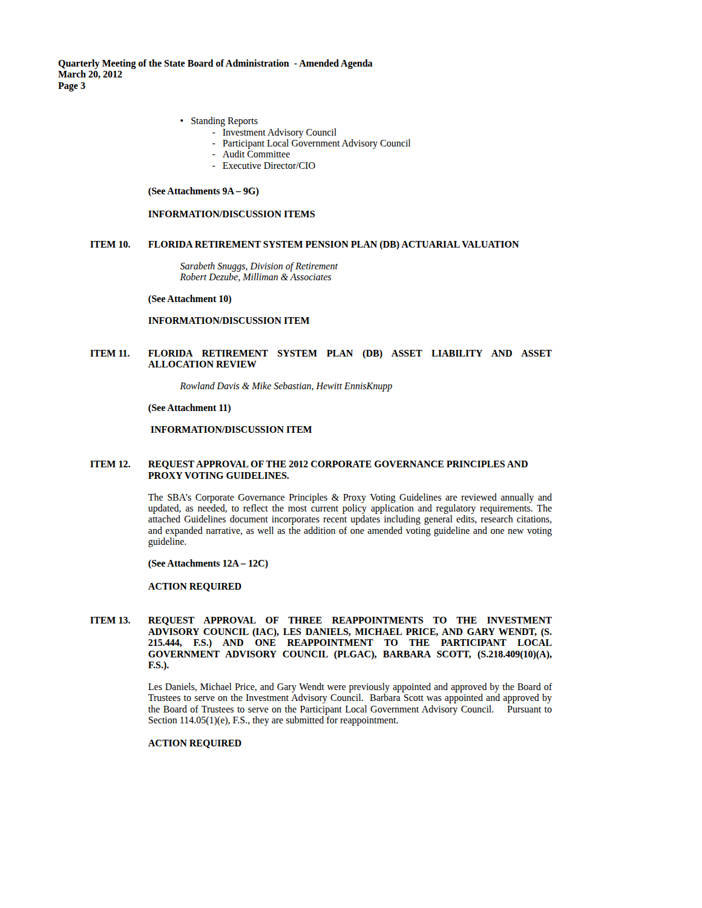Quarterly Meeting of the State Board of Administration - Amended Agenda
March 20, 2012
Page 3
• Standing Reports
- Investment Advisory Council
- Participant Local Government Advisory Council
- Audit Committee
- Executive Director/CIO
(See Attachments 9A – 9G)
INFORMATION/DISCUSSION ITEMS
ITEM 10.
FLORIDA RETIREMENT SYSTEM PENSION PLAN (DB) ACTUARIAL VALUATION
Sarabeth Snuggs, Division of Retirement
Robert Dezube, Milliman & Associates
(See Attachment 10)
INFORMATION/DISCUSSION ITEM
ITEM 11.
FLORIDA RETIREMENT SYSTEM PLAN (DB) ASSET LIABILITY AND ASSET ALLOCATION REVIEW
Rowland Davis & Mike Sebastian, Hewitt EnnisKnupp
(See Attachment 11)
INFORMATION/DISCUSSION ITEM
ITEM 12.
REQUEST APPROVAL OF THE 2012 CORPORATE GOVERNANCE PRINCIPLES AND PROXY VOTING GUIDELINES.
The SBA’s Corporate Governance Principles & Proxy Voting Guidelines are reviewed annually and updated, as needed, to reflect the most current policy application and regulatory requirements. The attached Guidelines document incorporates recent updates including general edits, research citations, and expanded narrative, as well as the addition of one amended voting guideline and one new voting guideline.
(See Attachments 12A – 12C)
ACTION REQUIRED
ITEM 13.
REQUEST APPROVAL OF THREE REAPPOINTMENTS TO THE INVESTMENT ADVISORY COUNCIL (IAC), LES DANIELS, MICHAEL PRICE, AND GARY WENDT, (S. 215.444, F.S.) AND ONE REAPPOINTMENT TO THE PARTICIPANT LOCAL GOVERNMENT ADVISORY COUNCIL (PLGAC), BARBARA SCOTT, (S.218.409(10)(A), F.S.).
Les Daniels, Michael Price, and Gary Wendt were previously appointed and approved by the Board of Trustees to serve on the Investment Advisory Council. Barbara Scott was appointed and approved by the Board of Trustees to serve on the Participant Local Government Advisory Council. Pursuant to Section 114.05(1)(e), F.S., they are submitted for reappointment.
ACTION REQUIRED